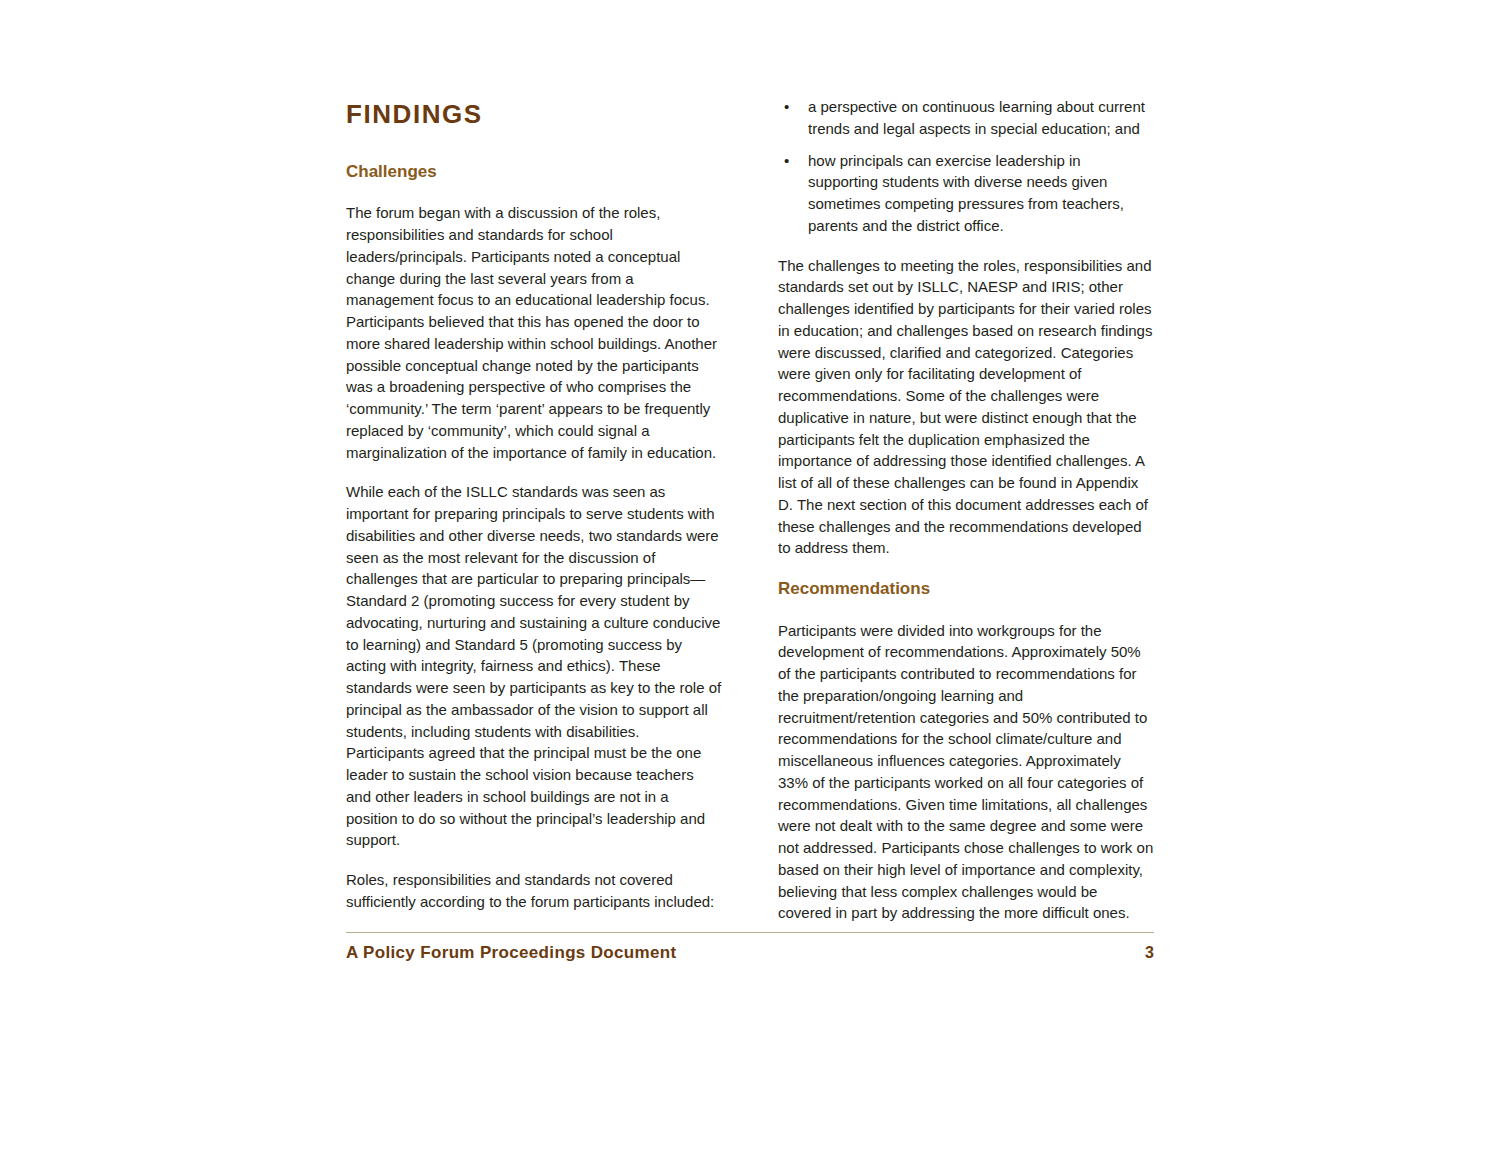FINDINGS
Challenges
The forum began with a discussion of the roles, responsibilities and standards for school leaders/principals. Participants noted a conceptual change during the last several years from a management focus to an educational leadership focus. Participants believed that this has opened the door to more shared leadership within school buildings. Another possible conceptual change noted by the participants was a broadening perspective of who comprises the ‘community.’ The term ‘parent’ appears to be frequently replaced by ‘community’, which could signal a marginalization of the importance of family in education.
While each of the ISLLC standards was seen as important for preparing principals to serve students with disabilities and other diverse needs, two standards were seen as the most relevant for the discussion of challenges that are particular to preparing principals—Standard 2 (promoting success for every student by advocating, nurturing and sustaining a culture conducive to learning) and Standard 5 (promoting success by acting with integrity, fairness and ethics). These standards were seen by participants as key to the role of principal as the ambassador of the vision to support all students, including students with disabilities. Participants agreed that the principal must be the one leader to sustain the school vision because teachers and other leaders in school buildings are not in a position to do so without the principal’s leadership and support.
Roles, responsibilities and standards not covered sufficiently according to the forum participants included:
a perspective on continuous learning about current trends and legal aspects in special education; and
how principals can exercise leadership in supporting students with diverse needs given sometimes competing pressures from teachers, parents and the district office.
The challenges to meeting the roles, responsibilities and standards set out by ISLLC, NAESP and IRIS; other challenges identified by participants for their varied roles in education; and challenges based on research findings were discussed, clarified and categorized. Categories were given only for facilitating development of recommendations. Some of the challenges were duplicative in nature, but were distinct enough that the participants felt the duplication emphasized the importance of addressing those identified challenges. A list of all of these challenges can be found in Appendix D. The next section of this document addresses each of these challenges and the recommendations developed to address them.
Recommendations
Participants were divided into workgroups for the development of recommendations. Approximately 50% of the participants contributed to recommendations for the preparation/ongoing learning and recruitment/retention categories and 50% contributed to recommendations for the school climate/culture and miscellaneous influences categories. Approximately 33% of the participants worked on all four categories of recommendations. Given time limitations, all challenges were not dealt with to the same degree and some were not addressed. Participants chose challenges to work on based on their high level of importance and complexity, believing that less complex challenges would be covered in part by addressing the more difficult ones.
A Policy Forum Proceedings Document 3